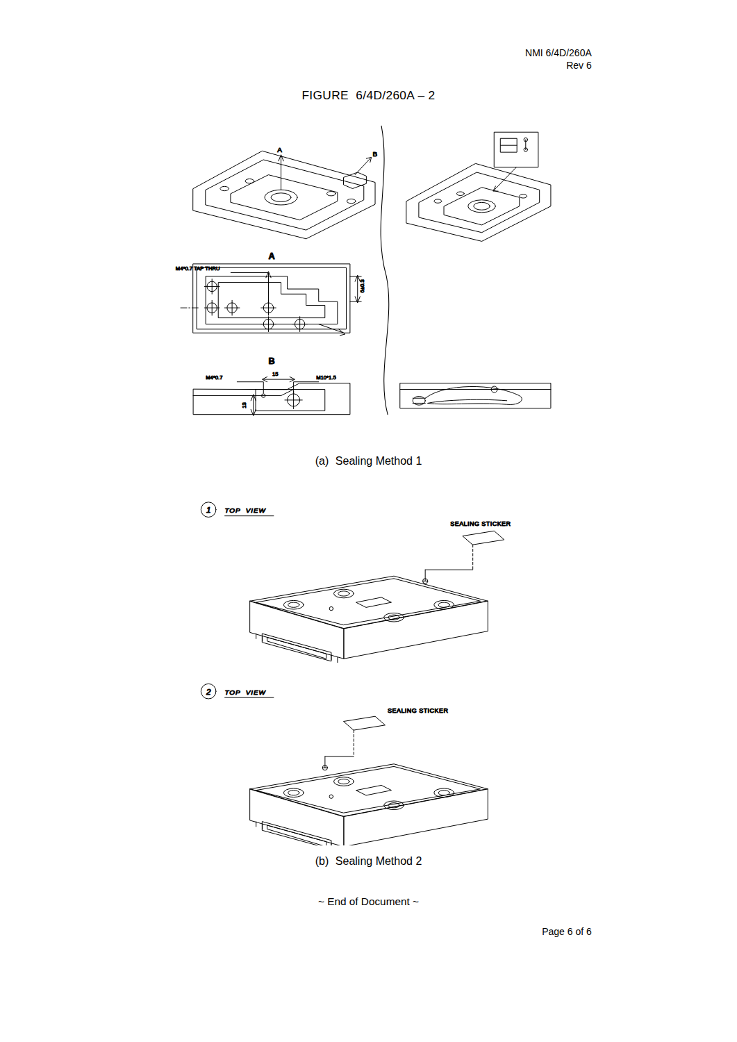NMI 6/4D/260A
Rev 6
FIGURE 6/4D/260A – 2
A B A M4*0.7 TAP THRU 6±0.3 B 15 M4*0.7 M10*1.5 13
(a) Sealing Method 1
1 TOP VIEW SEALING STICKER 2 TOP VIEW SEALING STICKER
(b) Sealing Method 2
~ End of Document ~
Page 6 of 6